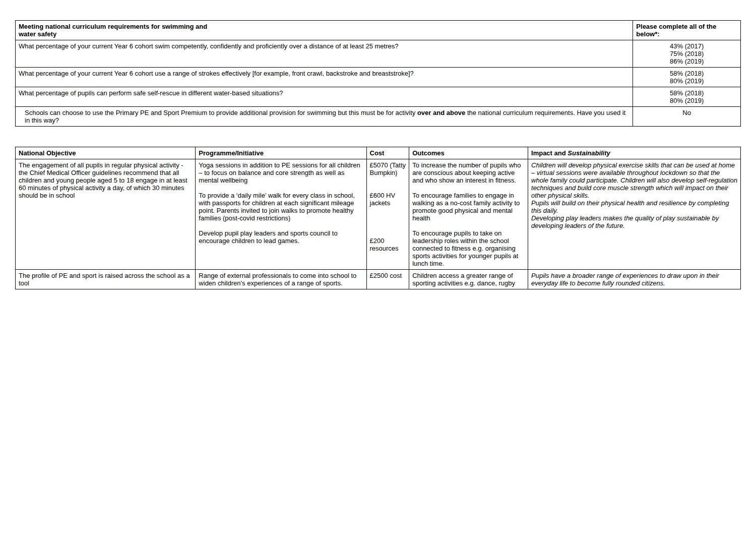| Meeting national curriculum requirements for swimming and water safety | Please complete all of the below*: |
| --- | --- |
| What percentage of your current Year 6 cohort swim competently, confidently and proficiently over a distance of at least 25 metres? | 43% (2017) 75% (2018) 86% (2019) |
| What percentage of your current Year 6 cohort use a range of strokes effectively [for example, front crawl, backstroke and breaststroke]? | 58% (2018) 80% (2019) |
| What percentage of pupils can perform safe self-rescue in different water-based situations? | 58% (2018) 80% (2019) |
| Schools can choose to use the Primary PE and Sport Premium to provide additional provision for swimming but this must be for activity over and above the national curriculum requirements. Have you used it in this way? | No |
| National Objective | Programme/Initiative | Cost | Outcomes | Impact and Sustainability |
| --- | --- | --- | --- | --- |
| The engagement of all pupils in regular physical activity - the Chief Medical Officer guidelines recommend that all children and young people aged 5 to 18 engage in at least 60 minutes of physical activity a day, of which 30 minutes should be in school | Yoga sessions in addition to PE sessions for all children – to focus on balance and core strength as well as mental wellbeing To provide a ‘daily mile’ walk for every class in school, with passports for children at each significant mileage point. Parents invited to join walks to promote healthy families (post-covid restrictions) Develop pupil play leaders and sports council to encourage children to lead games. | £5070 (Tatty Bumpkin) £600 HV jackets £200 resources | To increase the number of pupils who are conscious about keeping active and who show an interest in fitness. To encourage families to engage in walking as a no-cost family activity to promote good physical and mental health To encourage pupils to take on leadership roles within the school connected to fitness e.g. organising sports activities for younger pupils at lunch time. | Children will develop physical exercise skills that can be used at home – virtual sessions were available throughout lockdown so that the whole family could participate. Children will also develop self-regulation techniques and build core muscle strength which will impact on their other physical skills. Pupils will build on their physical health and resilience by completing this daily. Developing play leaders makes the quality of play sustainable by developing leaders of the future. |
| The profile of PE and sport is raised across the school as a tool | Range of external professionals to come into school to widen children’s experiences of a range of sports. | £2500 cost | Children access a greater range of sporting activities e.g. dance, rugby | Pupils have a broader range of experiences to draw upon in their everyday life to become fully rounded citizens. |